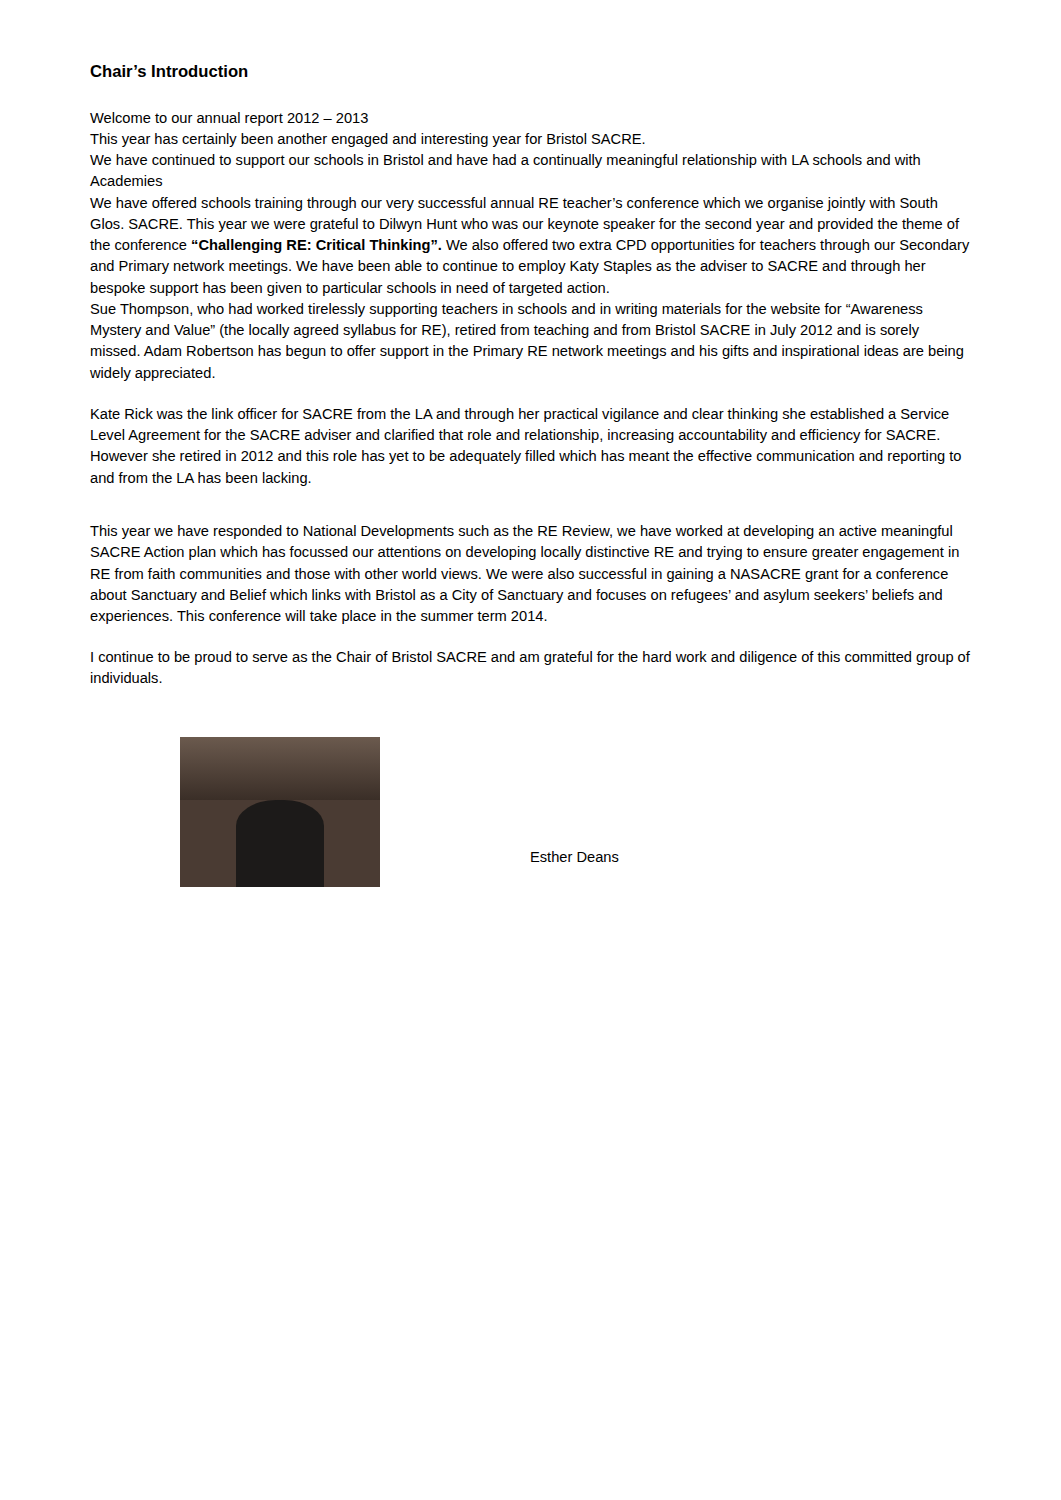Chair’s Introduction
Welcome to our annual report 2012 – 2013
This year has certainly been another engaged and interesting year for Bristol SACRE.
We have continued to support our schools in Bristol and have had a continually meaningful relationship with LA schools and with Academies
We have offered schools training through our very successful annual RE teacher’s conference which we organise jointly with South Glos. SACRE. This year we were grateful to Dilwyn Hunt who was our keynote speaker for the second year and provided the theme of the conference “Challenging RE: Critical Thinking”. We also offered two extra CPD opportunities for teachers through our Secondary and Primary network meetings. We have been able to continue to employ Katy Staples as the adviser to SACRE and through her bespoke support has been given to particular schools in need of targeted action.
Sue Thompson, who had worked tirelessly supporting teachers in schools and in writing materials for the website for “Awareness Mystery and Value” (the locally agreed syllabus for RE), retired from teaching and from Bristol SACRE in July 2012 and is sorely missed. Adam Robertson has begun to offer support in the Primary RE network meetings and his gifts and inspirational ideas are being widely appreciated.
Kate Rick was the link officer for SACRE from the LA and through her practical vigilance and clear thinking she established a Service Level Agreement for the SACRE adviser and clarified that role and relationship, increasing accountability and efficiency for SACRE. However she retired in 2012 and this role has yet to be adequately filled which has meant the effective communication and reporting to and from the LA has been lacking.
This year we have responded to National Developments such as the RE Review, we have worked at developing an active meaningful SACRE Action plan which has focussed our attentions on developing locally distinctive RE and trying to ensure greater engagement in RE from faith communities and those with other world views. We were also successful in gaining a NASACRE grant for a conference about Sanctuary and Belief which links with Bristol as a City of Sanctuary and focuses on refugees’ and asylum seekers’ beliefs and experiences. This conference will take place in the summer term 2014.
I continue to be proud to serve as the Chair of Bristol SACRE and am grateful for the hard work and diligence of this committed group of individuals.
Esther Deans